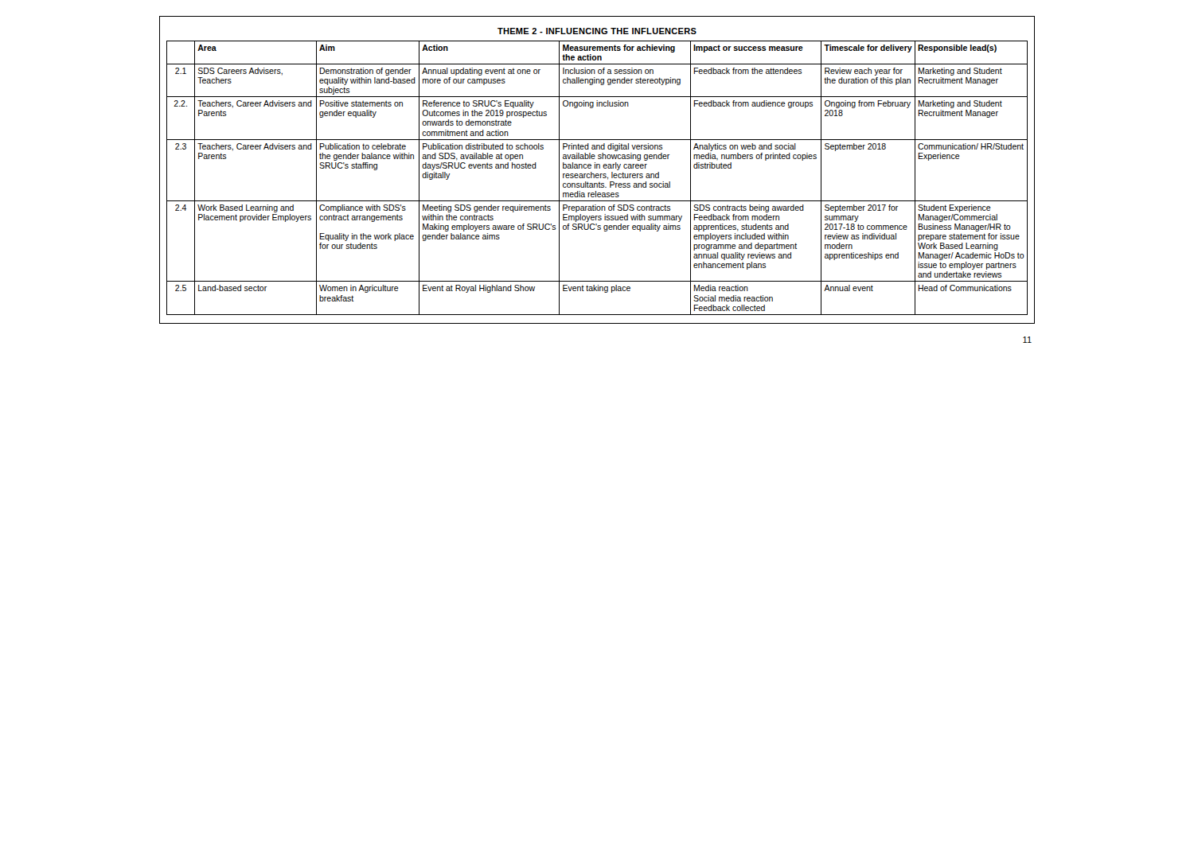THEME 2 - INFLUENCING THE INFLUENCERS
| | Area | Aim | Action | Measurements for achieving the action | Impact or success measure | Timescale for delivery | Responsible lead(s) |
| --- | --- | --- | --- | --- | --- | --- | --- |
| 2.1 | SDS Careers Advisers, Teachers | Demonstration of gender equality within land-based subjects | Annual updating event at one or more of our campuses | Inclusion of a session on challenging gender stereotyping | Feedback from the attendees | Review each year for the duration of this plan | Marketing and Student Recruitment Manager |
| 2.2. | Teachers, Career Advisers and Parents | Positive statements on gender equality | Reference to SRUC's Equality Outcomes in the 2019 prospectus onwards to demonstrate commitment and action | Ongoing inclusion | Feedback from audience groups | Ongoing from February 2018 | Marketing and Student Recruitment Manager |
| 2.3 | Teachers, Career Advisers and Parents | Publication to celebrate the gender balance within SRUC's staffing | Publication distributed to schools and SDS, available at open days/SRUC events and hosted digitally | Printed and digital versions available showcasing gender balance in early career researchers, lecturers and consultants. Press and social media releases | Analytics on web and social media, numbers of printed copies distributed | September 2018 | Communication/ HR/Student Experience |
| 2.4 | Work Based Learning and Placement provider Employers | Compliance with SDS's contract arrangements Equality in the work place for our students | Meeting SDS gender requirements within the contracts Making employers aware of SRUC's gender balance aims | Preparation of SDS contracts Employers issued with summary of SRUC's gender equality aims | SDS contracts being awarded Feedback from modern apprentices, students and employers included within programme and department annual quality reviews and enhancement plans | September 2017 for summary 2017-18 to commence review as individual modern apprenticeships end | Student Experience Manager/Commercial Business Manager/HR to prepare statement for issue Work Based Learning Manager/ Academic HoDs to issue to employer partners and undertake reviews |
| 2.5 | Land-based sector | Women in Agriculture breakfast | Event at Royal Highland Show | Event taking place | Media reaction Social media reaction Feedback collected | Annual event | Head of Communications |
11